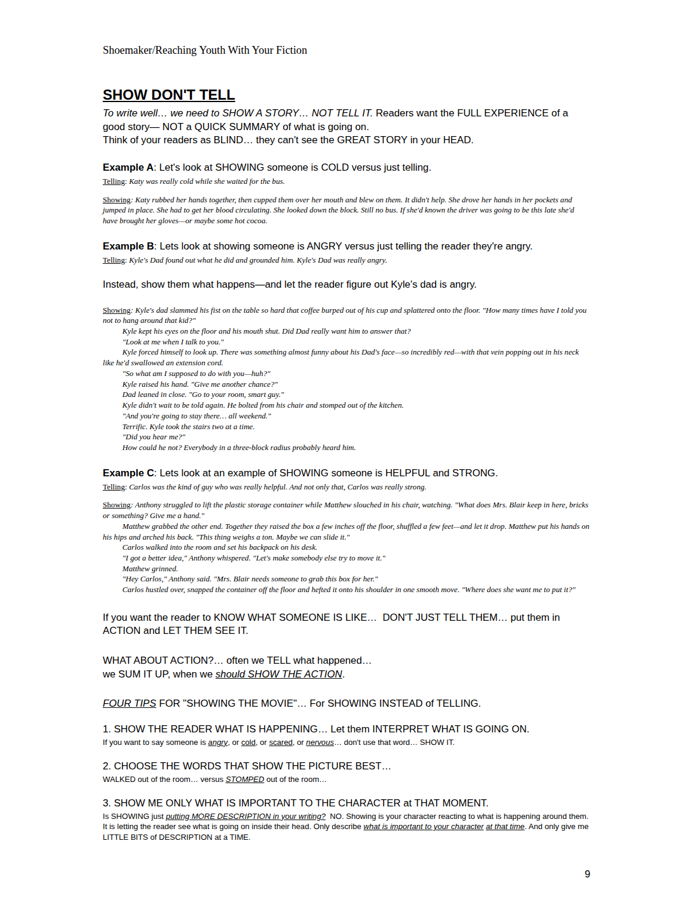Shoemaker/Reaching Youth With Your Fiction
SHOW DON'T TELL
To write well… we need to SHOW A STORY… NOT TELL IT. Readers want the FULL EXPERIENCE of a good story— NOT a QUICK SUMMARY of what is going on.
Think of your readers as BLIND… they can't see the GREAT STORY in your HEAD.
Example A: Let's look at SHOWING someone is COLD versus just telling.
Telling: Katy was really cold while she waited for the bus.
Showing: Katy rubbed her hands together, then cupped them over her mouth and blew on them. It didn't help. She drove her hands in her pockets and jumped in place. She had to get her blood circulating. She looked down the block. Still no bus. If she'd known the driver was going to be this late she'd have brought her gloves—or maybe some hot cocoa.
Example B: Lets look at showing someone is ANGRY versus just telling the reader they're angry.
Telling: Kyle's Dad found out what he did and grounded him. Kyle's Dad was really angry.
Instead, show them what happens—and let the reader figure out Kyle's dad is angry.
Showing: Kyle's dad slammed his fist on the table so hard that coffee burped out of his cup and splattered onto the floor. "How many times have I told you not to hang around that kid?"
Kyle kept his eyes on the floor and his mouth shut. Did Dad really want him to answer that?
"Look at me when I talk to you."
Kyle forced himself to look up. There was something almost funny about his Dad's face—so incredibly red—with that vein popping out in his neck like he'd swallowed an extension cord.
"So what am I supposed to do with you—huh?"
Kyle raised his hand. "Give me another chance?"
Dad leaned in close. "Go to your room, smart guy."
Kyle didn't wait to be told again. He bolted from his chair and stomped out of the kitchen.
"And you're going to stay there… all weekend."
Terrific. Kyle took the stairs two at a time.
"Did you hear me?"
How could he not? Everybody in a three-block radius probably heard him.
Example C: Lets look at an example of SHOWING someone is HELPFUL and STRONG.
Telling: Carlos was the kind of guy who was really helpful. And not only that, Carlos was really strong.
Showing: Anthony struggled to lift the plastic storage container while Matthew slouched in his chair, watching. "What does Mrs. Blair keep in here, bricks or something? Give me a hand."
Matthew grabbed the other end. Together they raised the box a few inches off the floor, shuffled a few feet—and let it drop. Matthew put his hands on his hips and arched his back. "This thing weighs a ton. Maybe we can slide it."
Carlos walked into the room and set his backpack on his desk.
"I got a better idea," Anthony whispered. "Let's make somebody else try to move it."
Matthew grinned.
"Hey Carlos," Anthony said. "Mrs. Blair needs someone to grab this box for her."
Carlos hustled over, snapped the container off the floor and hefted it onto his shoulder in one smooth move. "Where does she want me to put it?"
If you want the reader to KNOW WHAT SOMEONE IS LIKE… DON'T JUST TELL THEM… put them in ACTION and LET THEM SEE IT.
WHAT ABOUT ACTION?… often we TELL what happened…
we SUM IT UP, when we should SHOW THE ACTION.
FOUR TIPS FOR "SHOWING THE MOVIE"… For SHOWING INSTEAD of TELLING.
1. SHOW THE READER WHAT IS HAPPENING… Let them INTERPRET WHAT IS GOING ON.
If you want to say someone is angry, or cold, or scared, or nervous… don't use that word… SHOW IT.
2. CHOOSE THE WORDS THAT SHOW THE PICTURE BEST…
WALKED out of the room… versus STOMPED out of the room…
3. SHOW ME ONLY WHAT IS IMPORTANT TO THE CHARACTER at THAT MOMENT.
Is SHOWING just putting MORE DESCRIPTION in your writing? NO. Showing is your character reacting to what is happening around them. It is letting the reader see what is going on inside their head. Only describe what is important to your character at that time. And only give me LITTLE BITS of DESCRIPTION at a TIME.
9